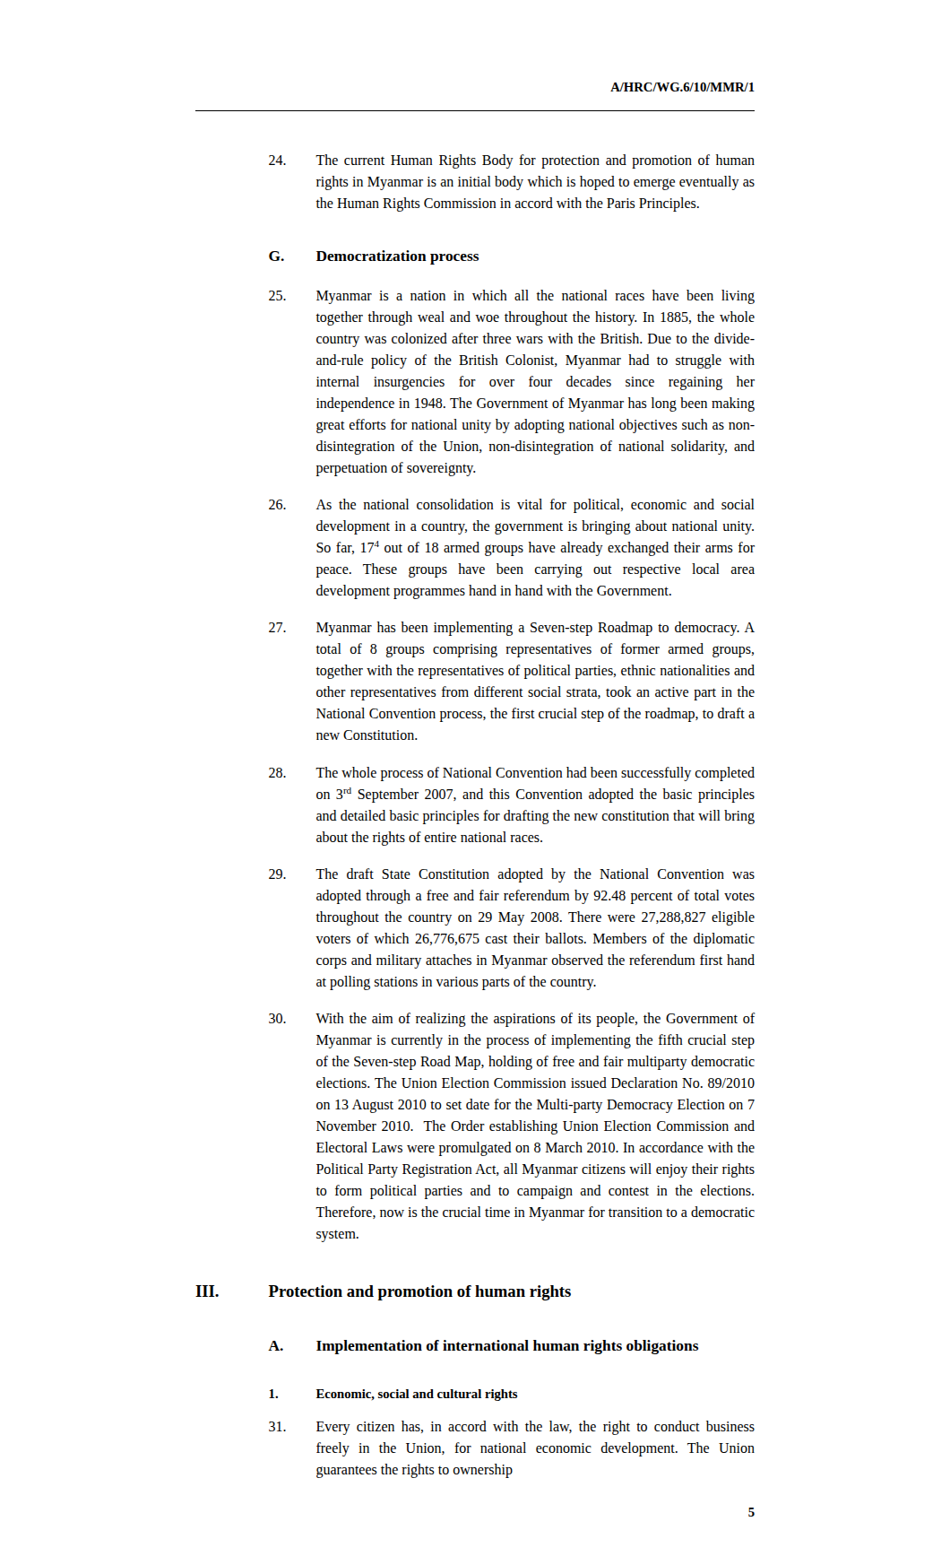A/HRC/WG.6/10/MMR/1
24. The current Human Rights Body for protection and promotion of human rights in Myanmar is an initial body which is hoped to emerge eventually as the Human Rights Commission in accord with the Paris Principles.
G. Democratization process
25. Myanmar is a nation in which all the national races have been living together through weal and woe throughout the history. In 1885, the whole country was colonized after three wars with the British. Due to the divide-and-rule policy of the British Colonist, Myanmar had to struggle with internal insurgencies for over four decades since regaining her independence in 1948. The Government of Myanmar has long been making great efforts for national unity by adopting national objectives such as non-disintegration of the Union, non-disintegration of national solidarity, and perpetuation of sovereignty.
26. As the national consolidation is vital for political, economic and social development in a country, the government is bringing about national unity. So far, 174 out of 18 armed groups have already exchanged their arms for peace. These groups have been carrying out respective local area development programmes hand in hand with the Government.
27. Myanmar has been implementing a Seven-step Roadmap to democracy. A total of 8 groups comprising representatives of former armed groups, together with the representatives of political parties, ethnic nationalities and other representatives from different social strata, took an active part in the National Convention process, the first crucial step of the roadmap, to draft a new Constitution.
28. The whole process of National Convention had been successfully completed on 3rd September 2007, and this Convention adopted the basic principles and detailed basic principles for drafting the new constitution that will bring about the rights of entire national races.
29. The draft State Constitution adopted by the National Convention was adopted through a free and fair referendum by 92.48 percent of total votes throughout the country on 29 May 2008. There were 27,288,827 eligible voters of which 26,776,675 cast their ballots. Members of the diplomatic corps and military attaches in Myanmar observed the referendum first hand at polling stations in various parts of the country.
30. With the aim of realizing the aspirations of its people, the Government of Myanmar is currently in the process of implementing the fifth crucial step of the Seven-step Road Map, holding of free and fair multiparty democratic elections. The Union Election Commission issued Declaration No. 89/2010 on 13 August 2010 to set date for the Multi-party Democracy Election on 7 November 2010. The Order establishing Union Election Commission and Electoral Laws were promulgated on 8 March 2010. In accordance with the Political Party Registration Act, all Myanmar citizens will enjoy their rights to form political parties and to campaign and contest in the elections. Therefore, now is the crucial time in Myanmar for transition to a democratic system.
III. Protection and promotion of human rights
A. Implementation of international human rights obligations
1. Economic, social and cultural rights
31. Every citizen has, in accord with the law, the right to conduct business freely in the Union, for national economic development. The Union guarantees the rights to ownership
5